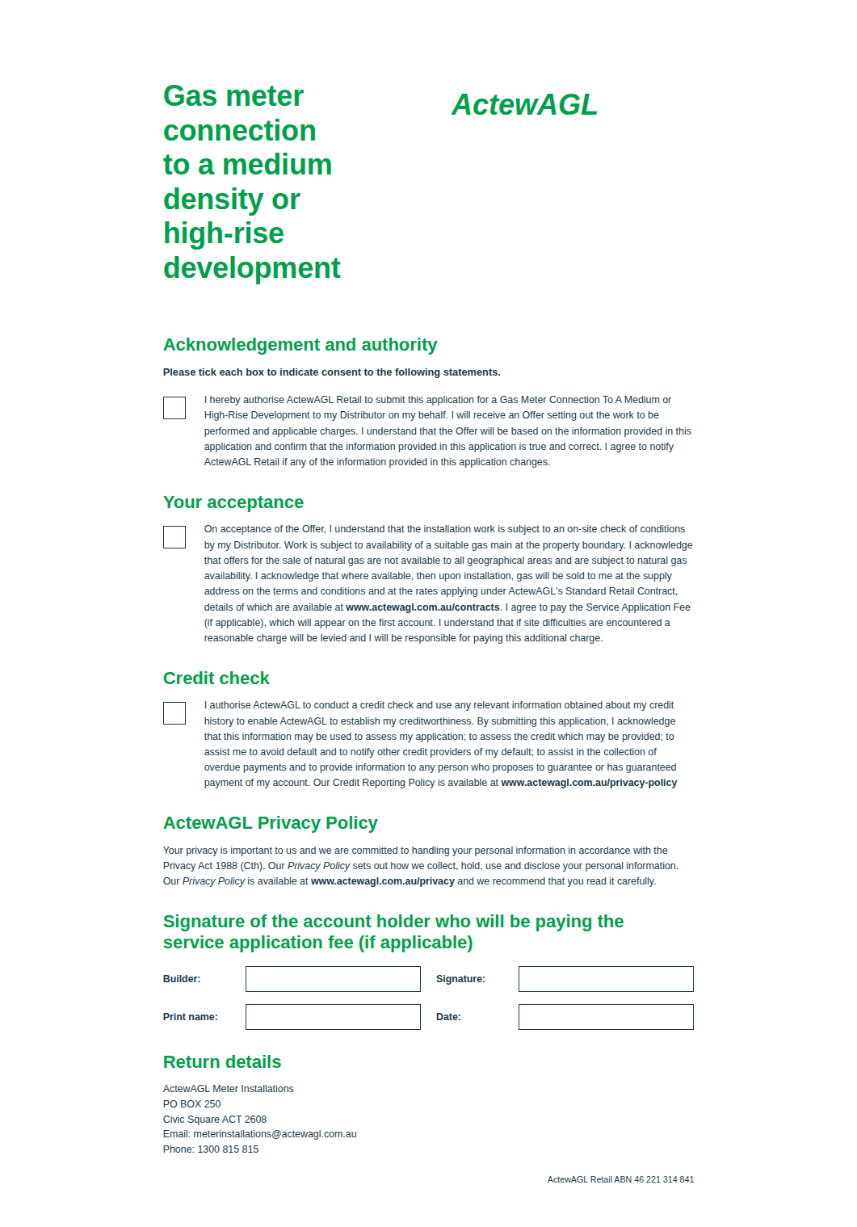Gas meter connection
to a medium density or
high-rise development
ActewAGL
Acknowledgement and authority
Please tick each box to indicate consent to the following statements.
I hereby authorise ActewAGL Retail to submit this application for a Gas Meter Connection To A Medium or High-Rise Development to my Distributor on my behalf. I will receive an Offer setting out the work to be performed and applicable charges. I understand that the Offer will be based on the information provided in this application and confirm that the information provided in this application is true and correct. I agree to notify ActewAGL Retail if any of the information provided in this application changes.
Your acceptance
On acceptance of the Offer, I understand that the installation work is subject to an on-site check of conditions by my Distributor. Work is subject to availability of a suitable gas main at the property boundary. I acknowledge that offers for the sale of natural gas are not available to all geographical areas and are subject to natural gas availability. I acknowledge that where available, then upon installation, gas will be sold to me at the supply address on the terms and conditions and at the rates applying under ActewAGL's Standard Retail Contract, details of which are available at www.actewagl.com.au/contracts. I agree to pay the Service Application Fee (if applicable), which will appear on the first account. I understand that if site difficulties are encountered a reasonable charge will be levied and I will be responsible for paying this additional charge.
Credit check
I authorise ActewAGL to conduct a credit check and use any relevant information obtained about my credit history to enable ActewAGL to establish my creditworthiness. By submitting this application, I acknowledge that this information may be used to assess my application; to assess the credit which may be provided; to assist me to avoid default and to notify other credit providers of my default; to assist in the collection of overdue payments and to provide information to any person who proposes to guarantee or has guaranteed payment of my account. Our Credit Reporting Policy is available at www.actewagl.com.au/privacy-policy
ActewAGL Privacy Policy
Your privacy is important to us and we are committed to handling your personal information in accordance with the Privacy Act 1988 (Cth). Our Privacy Policy sets out how we collect, hold, use and disclose your personal information. Our Privacy Policy is available at www.actewagl.com.au/privacy and we recommend that you read it carefully.
Signature of the account holder who will be paying the
service application fee (if applicable)
Builder:
Signature:
Print name:
Date:
Return details
ActewAGL Meter Installations
PO BOX 250
Civic Square ACT 2608
Email: meterinstallations@actewagl.com.au
Phone: 1300 815 815
ActewAGL Retail ABN 46 221 314 841